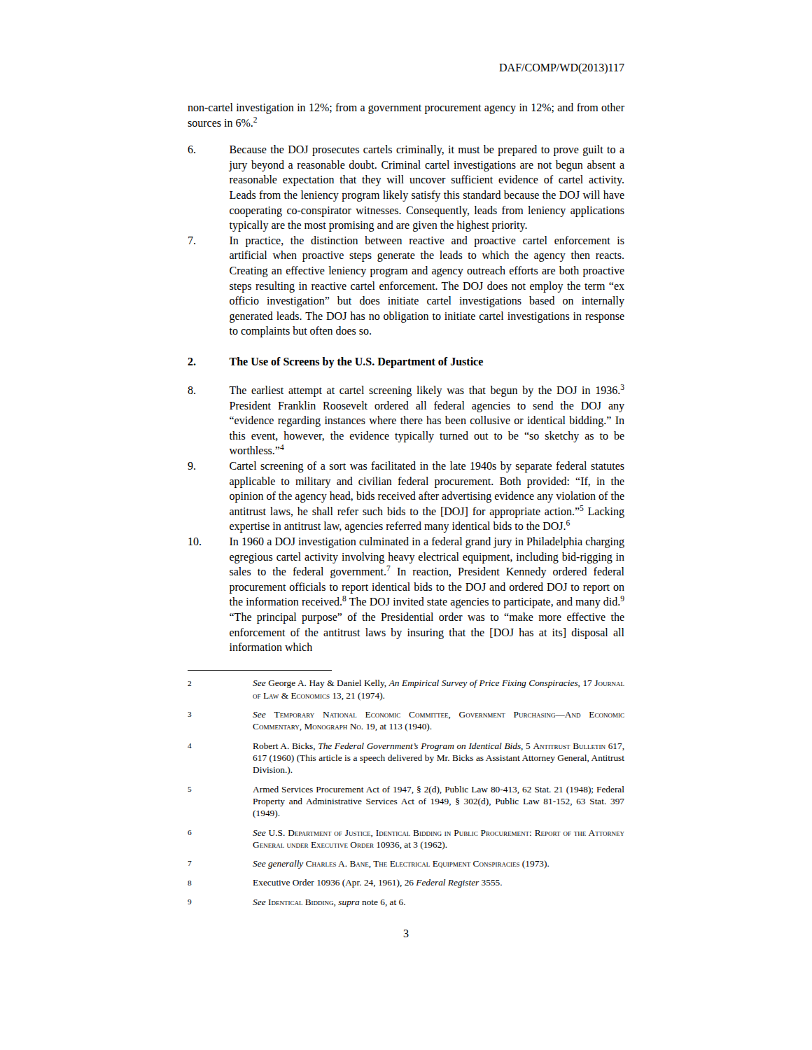DAF/COMP/WD(2013)117
non-cartel investigation in 12%; from a government procurement agency in 12%; and from other sources in 6%.2
6.
Because the DOJ prosecutes cartels criminally, it must be prepared to prove guilt to a jury beyond a reasonable doubt. Criminal cartel investigations are not begun absent a reasonable expectation that they will uncover sufficient evidence of cartel activity. Leads from the leniency program likely satisfy this standard because the DOJ will have cooperating co-conspirator witnesses. Consequently, leads from leniency applications typically are the most promising and are given the highest priority.
7.
In practice, the distinction between reactive and proactive cartel enforcement is artificial when proactive steps generate the leads to which the agency then reacts. Creating an effective leniency program and agency outreach efforts are both proactive steps resulting in reactive cartel enforcement. The DOJ does not employ the term “ex officio investigation” but does initiate cartel investigations based on internally generated leads. The DOJ has no obligation to initiate cartel investigations in response to complaints but often does so.
2.
The Use of Screens by the U.S. Department of Justice
8.
The earliest attempt at cartel screening likely was that begun by the DOJ in 1936.3 President Franklin Roosevelt ordered all federal agencies to send the DOJ any “evidence regarding instances where there has been collusive or identical bidding.” In this event, however, the evidence typically turned out to be “so sketchy as to be worthless.”4
9.
Cartel screening of a sort was facilitated in the late 1940s by separate federal statutes applicable to military and civilian federal procurement. Both provided: “If, in the opinion of the agency head, bids received after advertising evidence any violation of the antitrust laws, he shall refer such bids to the [DOJ] for appropriate action.”5 Lacking expertise in antitrust law, agencies referred many identical bids to the DOJ.6
10.
In 1960 a DOJ investigation culminated in a federal grand jury in Philadelphia charging egregious cartel activity involving heavy electrical equipment, including bid-rigging in sales to the federal government.7 In reaction, President Kennedy ordered federal procurement officials to report identical bids to the DOJ and ordered DOJ to report on the information received.8 The DOJ invited state agencies to participate, and many did.9 “The principal purpose” of the Presidential order was to “make more effective the enforcement of the antitrust laws by insuring that the [DOJ has at its] disposal all information which
2
See George A. Hay & Daniel Kelly, An Empirical Survey of Price Fixing Conspiracies, 17 Journal of Law & Economics 13, 21 (1974).
3
See Temporary National Economic Committee, Government Purchasing—And Economic Commentary, Monograph No. 19, at 113 (1940).
4
Robert A. Bicks, The Federal Government’s Program on Identical Bids, 5 Antitrust Bulletin 617, 617 (1960) (This article is a speech delivered by Mr. Bicks as Assistant Attorney General, Antitrust Division.).
5
Armed Services Procurement Act of 1947, § 2(d), Public Law 80-413, 62 Stat. 21 (1948); Federal Property and Administrative Services Act of 1949, § 302(d), Public Law 81-152, 63 Stat. 397 (1949).
6
See U.S. Department of Justice, Identical Bidding in Public Procurement: Report of the Attorney General under Executive Order 10936, at 3 (1962).
7
See generally Charles A. Bane, The Electrical Equipment Conspiracies (1973).
8
Executive Order 10936 (Apr. 24, 1961), 26 Federal Register 3555.
9
See Identical Bidding, supra note 6, at 6.
3